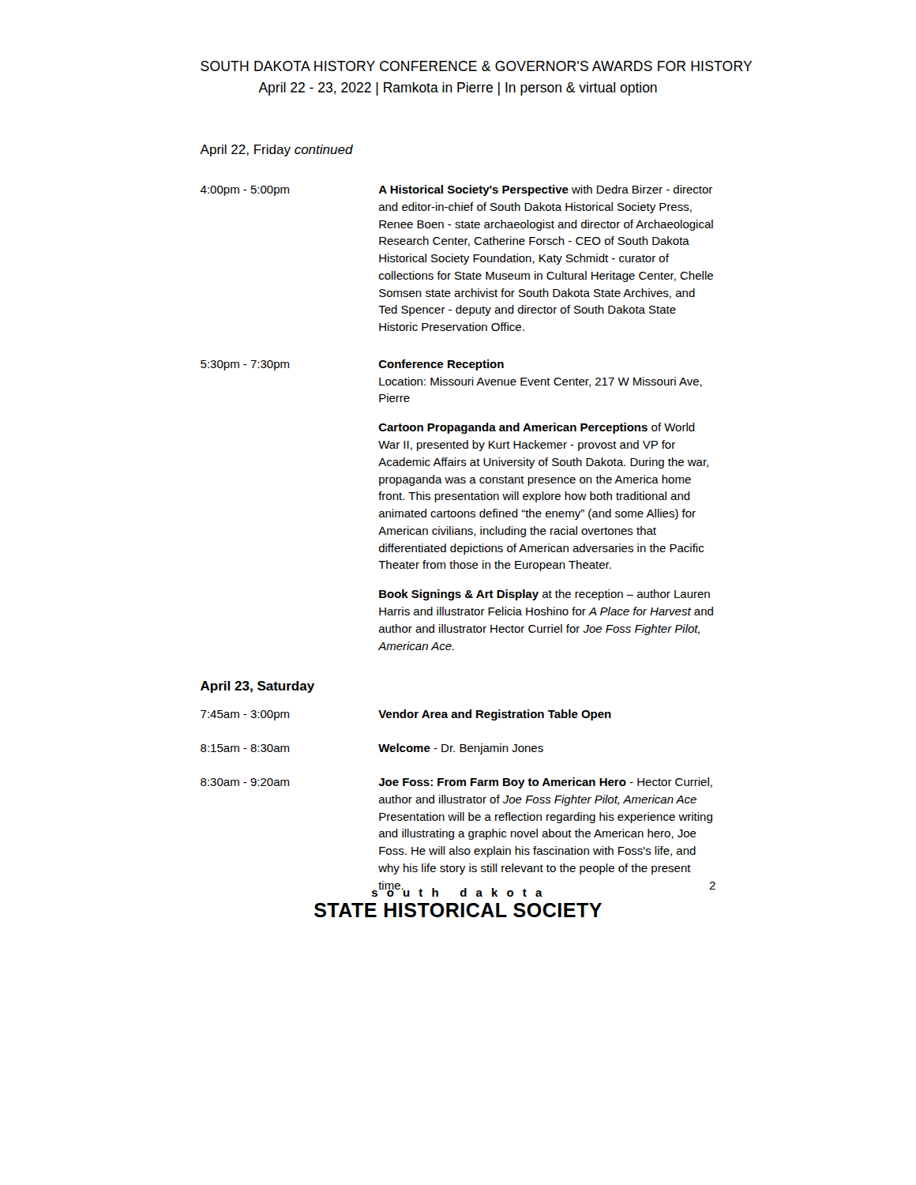SOUTH DAKOTA HISTORY CONFERENCE & GOVERNOR'S AWARDS FOR HISTORY
April 22 - 23, 2022 | Ramkota in Pierre | In person & virtual option
April 22, Friday continued
4:00pm - 5:00pm
A Historical Society's Perspective with Dedra Birzer - director and editor-in-chief of South Dakota Historical Society Press, Renee Boen - state archaeologist and director of Archaeological Research Center, Catherine Forsch - CEO of South Dakota Historical Society Foundation, Katy Schmidt - curator of collections for State Museum in Cultural Heritage Center, Chelle Somsen state archivist for South Dakota State Archives, and Ted Spencer - deputy and director of South Dakota State Historic Preservation Office.
5:30pm - 7:30pm
Conference Reception
Location: Missouri Avenue Event Center, 217 W Missouri Ave, Pierre
Cartoon Propaganda and American Perceptions of World War II, presented by Kurt Hackemer - provost and VP for Academic Affairs at University of South Dakota. During the war, propaganda was a constant presence on the America home front. This presentation will explore how both traditional and animated cartoons defined “the enemy” (and some Allies) for American civilians, including the racial overtones that differentiated depictions of American adversaries in the Pacific Theater from those in the European Theater.
Book Signings & Art Display at the reception – author Lauren Harris and illustrator Felicia Hoshino for A Place for Harvest and author and illustrator Hector Curriel for Joe Foss Fighter Pilot, American Ace.
April 23, Saturday
7:45am - 3:00pm
Vendor Area and Registration Table Open
8:15am - 8:30am
Welcome - Dr. Benjamin Jones
8:30am - 9:20am
Joe Foss: From Farm Boy to American Hero - Hector Curriel, author and illustrator of Joe Foss Fighter Pilot, American Ace
Presentation will be a reflection regarding his experience writing and illustrating a graphic novel about the American hero, Joe Foss. He will also explain his fascination with Foss's life, and why his life story is still relevant to the people of the present time.
s o u t h d a k o t a
STATE HISTORICAL SOCIETY
2